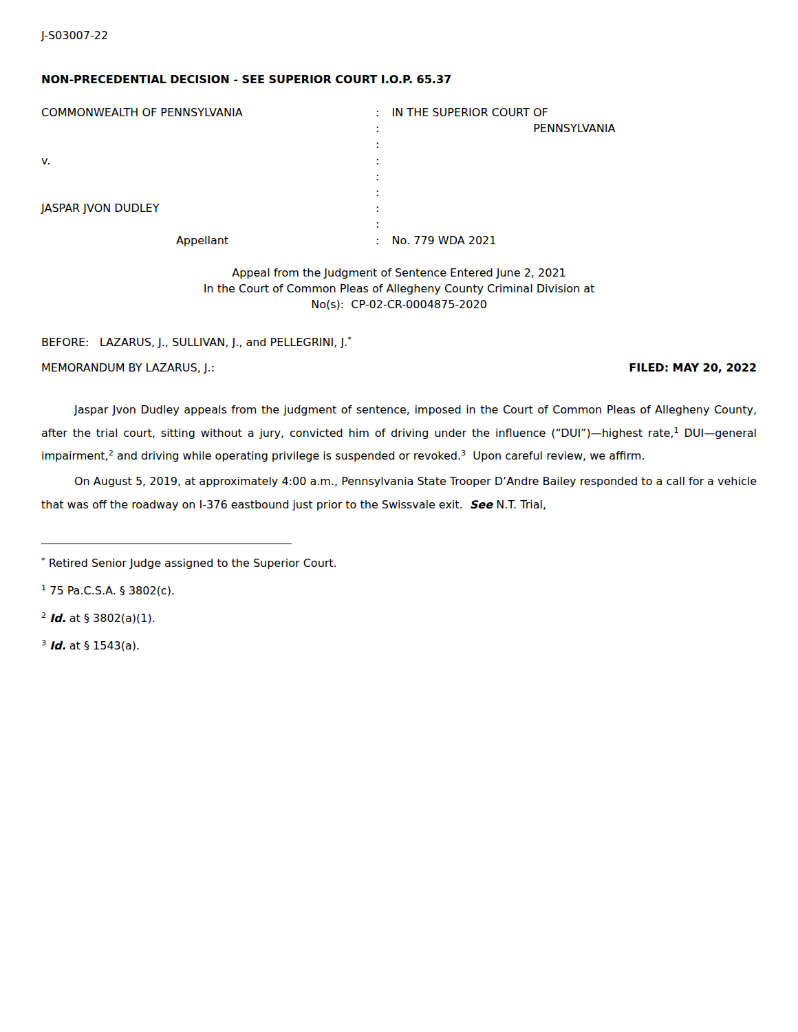J-S03007-22
NON-PRECEDENTIAL DECISION - SEE SUPERIOR COURT I.O.P. 65.37
| COMMONWEALTH OF PENNSYLVANIA | : | IN THE SUPERIOR COURT OF |
| | : | PENNSYLVANIA |
| | : | |
| v. | : | |
| | : | |
| | : | |
| JASPAR JVON DUDLEY | : | |
| | : | |
| Appellant | : | No. 779 WDA 2021 |
Appeal from the Judgment of Sentence Entered June 2, 2021
In the Court of Common Pleas of Allegheny County Criminal Division at
No(s): CP-02-CR-0004875-2020
BEFORE: LAZARUS, J., SULLIVAN, J., and PELLEGRINI, J.*
MEMORANDUM BY LAZARUS, J.: FILED: MAY 20, 2022
Jaspar Jvon Dudley appeals from the judgment of sentence, imposed in the Court of Common Pleas of Allegheny County, after the trial court, sitting without a jury, convicted him of driving under the influence (“DUI”)—highest rate,1 DUI—general impairment,2 and driving while operating privilege is suspended or revoked.3 Upon careful review, we affirm.
On August 5, 2019, at approximately 4:00 a.m., Pennsylvania State Trooper D’Andre Bailey responded to a call for a vehicle that was off the roadway on I-376 eastbound just prior to the Swissvale exit. See N.T. Trial,
* Retired Senior Judge assigned to the Superior Court.
1 75 Pa.C.S.A. § 3802(c).
2 Id. at § 3802(a)(1).
3 Id. at § 1543(a).